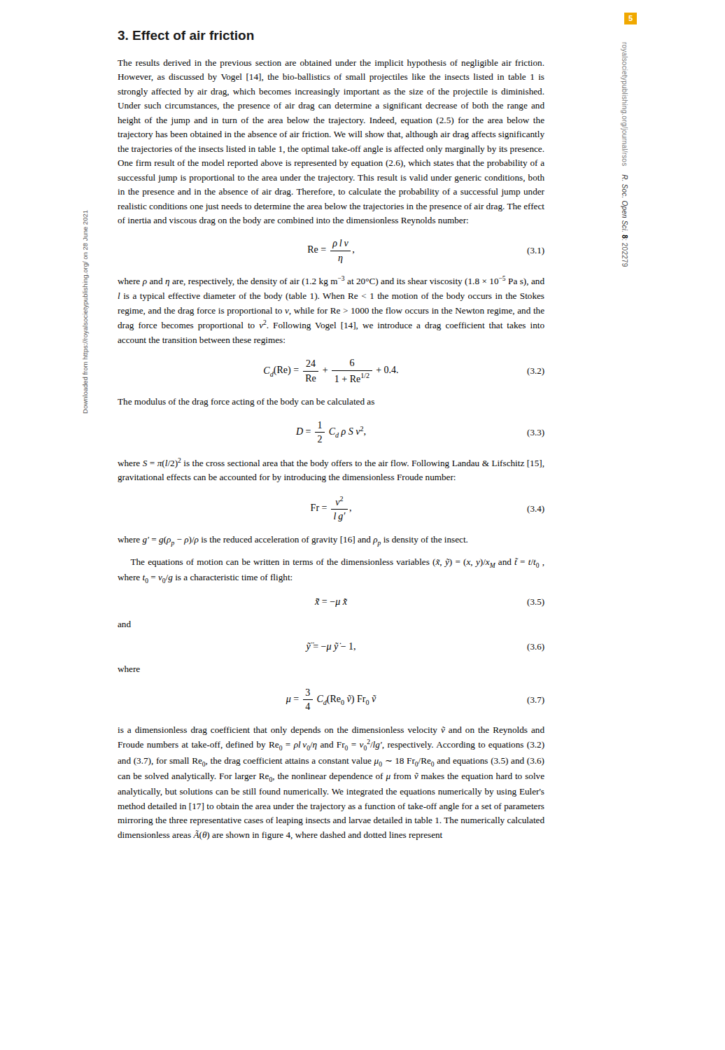5
royalsocietypublishing.org/journal/rsos R. Soc. Open Sci. 8: 202279
Downloaded from https://royalsocietypublishing.org/ on 28 June 2021
3. Effect of air friction
The results derived in the previous section are obtained under the implicit hypothesis of negligible air friction. However, as discussed by Vogel [14], the bio-ballistics of small projectiles like the insects listed in table 1 is strongly affected by air drag, which becomes increasingly important as the size of the projectile is diminished. Under such circumstances, the presence of air drag can determine a significant decrease of both the range and height of the jump and in turn of the area below the trajectory. Indeed, equation (2.5) for the area below the trajectory has been obtained in the absence of air friction. We will show that, although air drag affects significantly the trajectories of the insects listed in table 1, the optimal take-off angle is affected only marginally by its presence. One firm result of the model reported above is represented by equation (2.6), which states that the probability of a successful jump is proportional to the area under the trajectory. This result is valid under generic conditions, both in the presence and in the absence of air drag. Therefore, to calculate the probability of a successful jump under realistic conditions one just needs to determine the area below the trajectories in the presence of air drag. The effect of inertia and viscous drag on the body are combined into the dimensionless Reynolds number:
Re = ρ l v η,
(3.1)
where ρ and η are, respectively, the density of air (1.2 kg m−3 at 20°C) and its shear viscosity (1.8 × 10−5 Pa s), and l is a typical effective diameter of the body (table 1). When Re < 1 the motion of the body occurs in the Stokes regime, and the drag force is proportional to v, while for Re > 1000 the flow occurs in the Newton regime, and the drag force becomes proportional to v2. Following Vogel [14], we introduce a drag coefficient that takes into account the transition between these regimes:
Cd(Re) = 24 Re + 61 + Re1/2 + 0.4.
(3.2)
The modulus of the drag force acting of the body can be calculated as
D = 12 Cd ρ S v2,
(3.3)
where S = π(l/2)2 is the cross sectional area that the body offers to the air flow. Following Landau & Lifschitz [15], gravitational effects can be accounted for by introducing the dimensionless Froude number:
Fr = v2 l g′,
(3.4)
where g′ = g(ρp − ρ)/ρ is the reduced acceleration of gravity [16] and ρp is density of the insect.
The equations of motion can be written in terms of the dimensionless variables (x̃, ỹ) = (x, y)/xM and t̃ = t/t0 , where t0 = v0/g is a characteristic time of flight:
x̃̈ = −μ x̃̇
(3.5)
and
ỹ̈ = −μ ỹ̇ − 1,
(3.6)
where
μ = 34 Cd(Re0 ṽ) Fr0 ṽ
(3.7)
is a dimensionless drag coefficient that only depends on the dimensionless velocity ṽ and on the Reynolds and Froude numbers at take-off, defined by Re0 = ρl v0/η and Fr0 = v02/lg′, respectively. According to equations (3.2) and (3.7), for small Re0, the drag coefficient attains a constant value μ0 ∼ 18 Fr0/Re0 and equations (3.5) and (3.6) can be solved analytically. For larger Re0, the nonlinear dependence of μ from ṽ makes the equation hard to solve analytically, but solutions can be still found numerically. We integrated the equations numerically by using Euler's method detailed in [17] to obtain the area under the trajectory as a function of take-off angle for a set of parameters mirroring the three representative cases of leaping insects and larvae detailed in table 1. The numerically calculated dimensionless areas Ã(θ) are shown in figure 4, where dashed and dotted lines represent